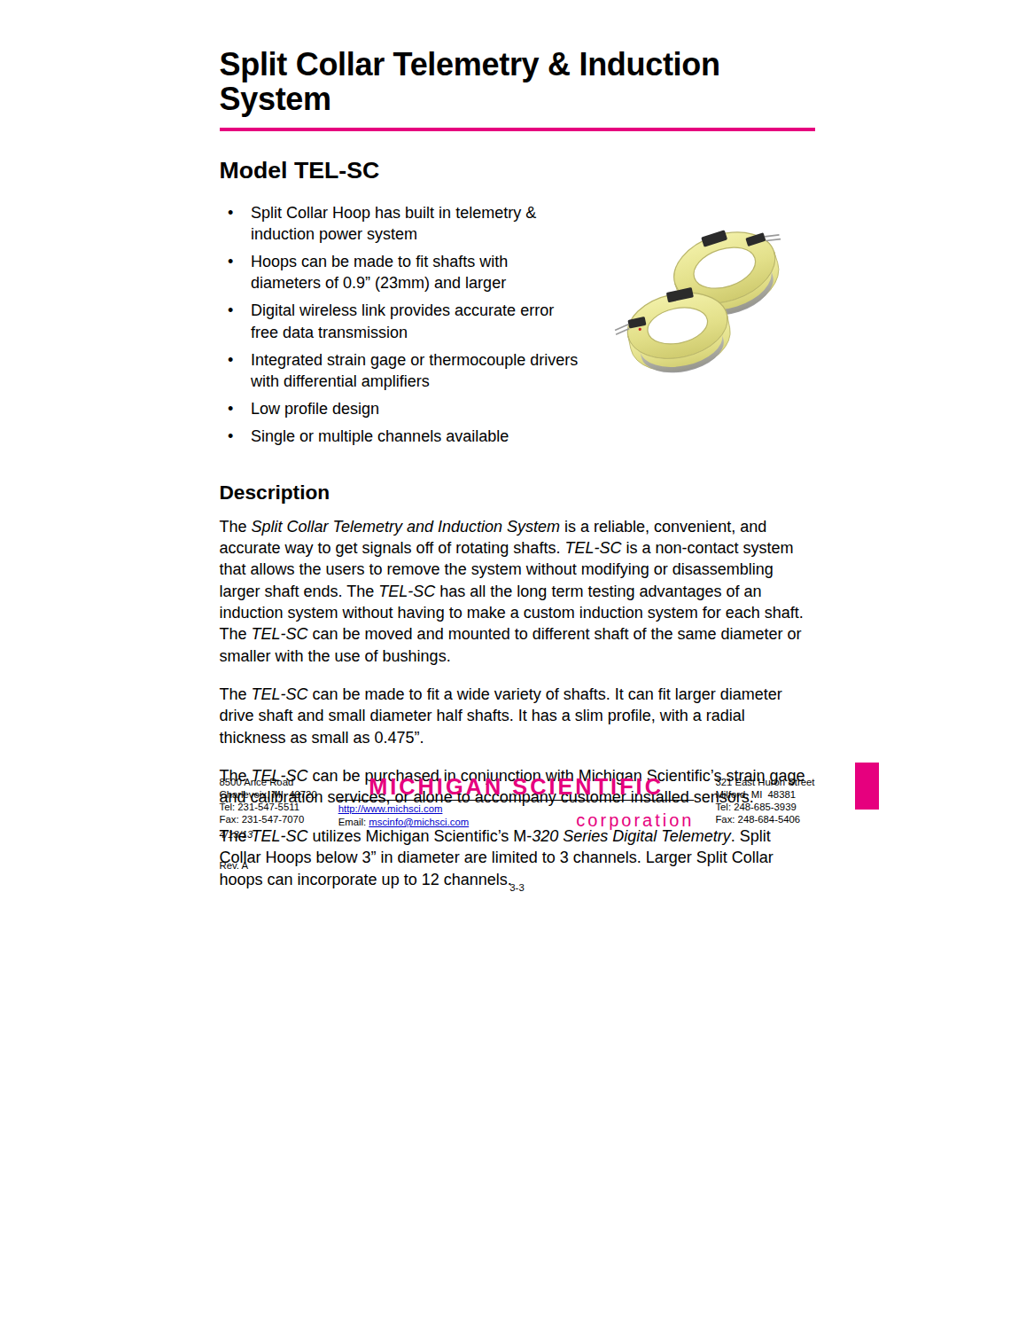Split Collar Telemetry & Induction System
Model TEL-SC
Split Collar Hoop has built in telemetry & induction power system
Hoops can be made to fit shafts with diameters of 0.9” (23mm) and larger
Digital wireless link provides accurate error free data transmission
Integrated strain gage or thermocouple drivers with differential amplifiers
Low profile design
Single or multiple channels available
Description
The Split Collar Telemetry and Induction System is a reliable, convenient, and accurate way to get signals off of rotating shafts. TEL-SC is a non-contact system that allows the users to remove the system without modifying or disassembling larger shaft ends. The TEL-SC has all the long term testing advantages of an induction system without having to make a custom induction system for each shaft. The TEL-SC can be moved and mounted to different shaft of the same diameter or smaller with the use of bushings.
The TEL-SC can be made to fit a wide variety of shafts. It can fit larger diameter drive shaft and small diameter half shafts. It has a slim profile, with a radial thickness as small as 0.475”.
The TEL-SC can be purchased in conjunction with Michigan Scientific’s strain gage and calibration services, or alone to accompany customer installed sensors.
The TEL-SC utilizes Michigan Scientific’s M-320 Series Digital Telemetry. Split Collar Hoops below 3” in diameter are limited to 3 channels. Larger Split Collar hoops can incorporate up to 12 channels.
8500 Ance Road
Charlevoix, MI 49720
Tel: 231-547-5511
Fax: 231-547-7070
4/13/13
MICHIGAN SCIENTIFIC
http://www.michsci.com
Email: mscinfo@michsci.com
corporation
321 East Huron Street
Milford, MI 48381
Tel: 248-685-3939
Fax: 248-684-5406
Rev. A
3-3